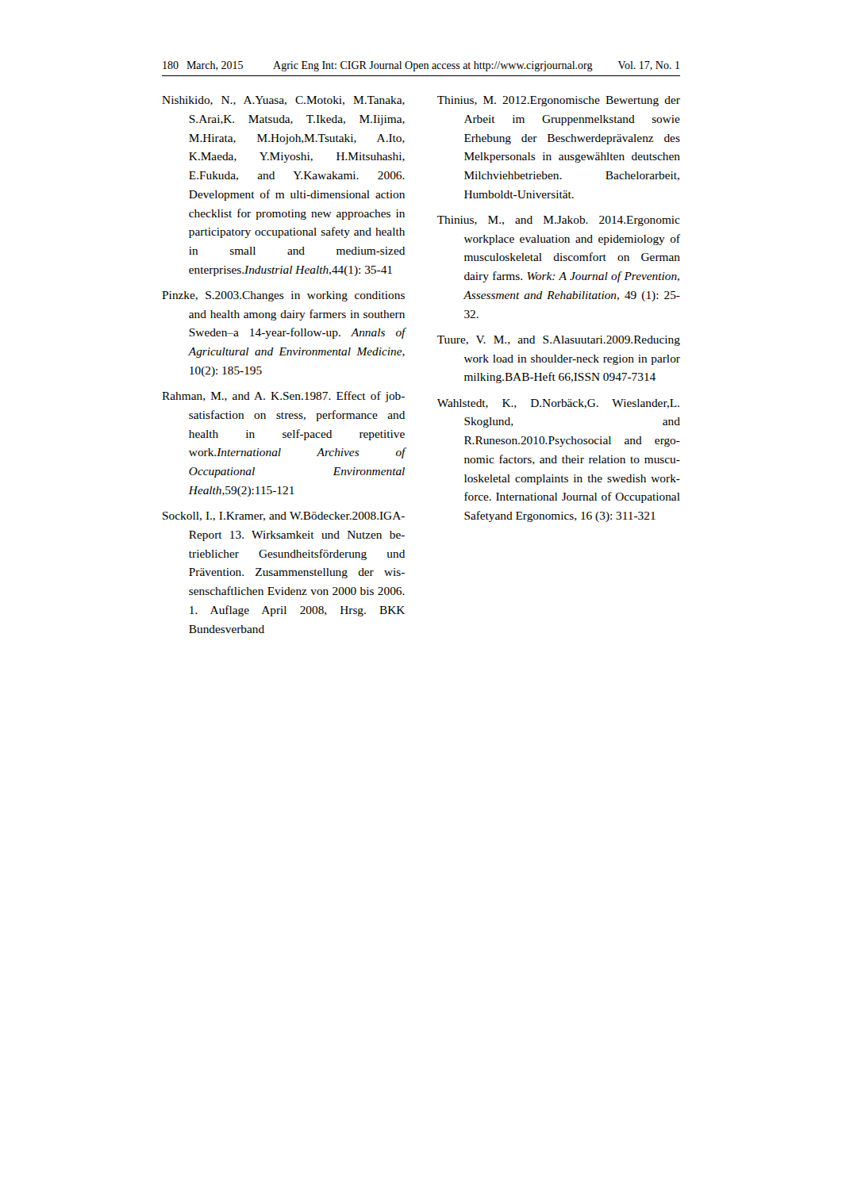180 March, 2015 Agric Eng Int: CIGR Journal Open access at http://www.cigrjournal.org Vol. 17, No. 1
Nishikido, N., A.Yuasa, C.Motoki, M.Tanaka, S.Arai,K. Matsuda, T.Ikeda, M.Iijima, M.Hirata, M.Hojoh,M.Tsutaki, A.Ito, K.Maeda, Y.Miyoshi, H.Mitsuhashi, E.Fukuda, and Y.Kawakami. 2006. Development of m ulti-dimensional action checklist for promoting new approaches in participatory occupational safety and health in small and medium-sized enterprises.Industrial Health,44(1): 35-41
Pinzke, S.2003.Changes in working conditions and health among dairy farmers in southern Sweden–a 14-year-follow-up. Annals of Agricultural and Environmental Medicine, 10(2): 185-195
Rahman, M., and A. K.Sen.1987. Effect of job-satisfaction on stress, performance and health in self-paced repetitive work.International Archives of Occupational Environmental Health,59(2):115-121
Sockoll, I., I.Kramer, and W.Bödecker.2008.IGA-Report 13. Wirksamkeit und Nutzen betrieblicher Gesundheitsförderung und Prävention. Zusammenstellung der wissenschaftlichen Evidenz von 2000 bis 2006. 1. Auflage April 2008, Hrsg. BKK Bundesverband
Thinius, M. 2012.Ergonomische Bewertung der Arbeit im Gruppenmelkstand sowie Erhebung der Beschwerdeprävalenz des Melkpersonals in ausgewählten deutschen Milchviehbetrieben. Bachelorarbeit, Humboldt-Universität.
Thinius, M., and M.Jakob. 2014.Ergonomic workplace evaluation and epidemiology of musculoskeletal discomfort on German dairy farms. Work: A Journal of Prevention, Assessment and Rehabilitation, 49 (1): 25-32.
Tuure, V. M., and S.Alasuutari.2009.Reducing work load in shoulder-neck region in parlor milking.BAB-Heft 66,ISSN 0947-7314
Wahlstedt, K., D.Norbäck,G. Wieslander,L. Skoglund, and R.Runeson.2010.Psychosocial and ergonomic factors, and their relation to musculoskeletal complaints in the swedish workforce. International Journal of Occupational Safetyand Ergonomics, 16 (3): 311-321